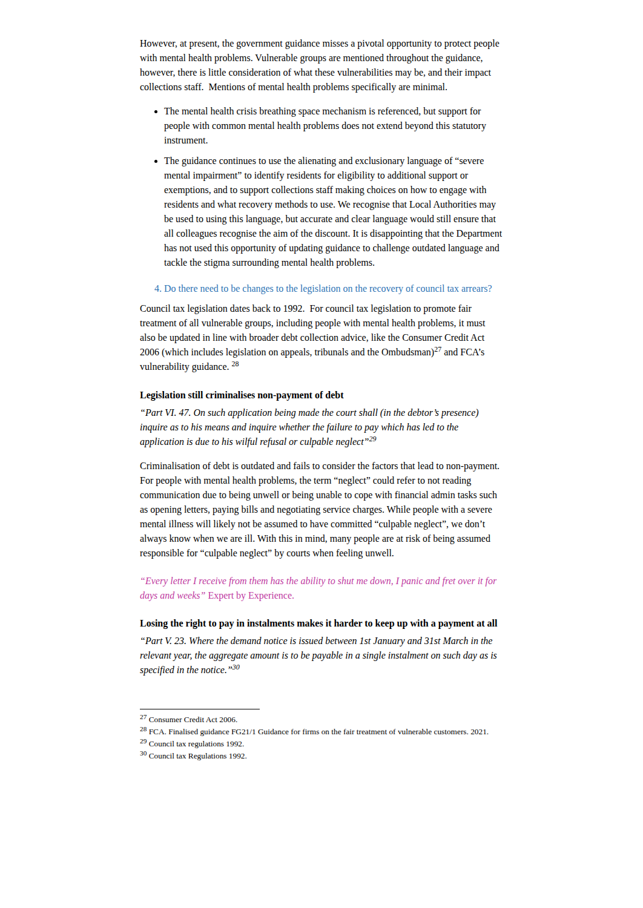However, at present, the government guidance misses a pivotal opportunity to protect people with mental health problems. Vulnerable groups are mentioned throughout the guidance, however, there is little consideration of what these vulnerabilities may be, and their impact collections staff. Mentions of mental health problems specifically are minimal.
The mental health crisis breathing space mechanism is referenced, but support for people with common mental health problems does not extend beyond this statutory instrument.
The guidance continues to use the alienating and exclusionary language of “severe mental impairment” to identify residents for eligibility to additional support or exemptions, and to support collections staff making choices on how to engage with residents and what recovery methods to use. We recognise that Local Authorities may be used to using this language, but accurate and clear language would still ensure that all colleagues recognise the aim of the discount. It is disappointing that the Department has not used this opportunity of updating guidance to challenge outdated language and tackle the stigma surrounding mental health problems.
Do there need to be changes to the legislation on the recovery of council tax arrears?
Council tax legislation dates back to 1992. For council tax legislation to promote fair treatment of all vulnerable groups, including people with mental health problems, it must also be updated in line with broader debt collection advice, like the Consumer Credit Act 2006 (which includes legislation on appeals, tribunals and the Ombudsman)27 and FCA’s vulnerability guidance. 28
Legislation still criminalises non-payment of debt
“Part VI. 47. On such application being made the court shall (in the debtor’s presence) inquire as to his means and inquire whether the failure to pay which has led to the application is due to his wilful refusal or culpable neglect”29
Criminalisation of debt is outdated and fails to consider the factors that lead to non-payment. For people with mental health problems, the term “neglect” could refer to not reading communication due to being unwell or being unable to cope with financial admin tasks such as opening letters, paying bills and negotiating service charges. While people with a severe mental illness will likely not be assumed to have committed “culpable neglect”, we don’t always know when we are ill. With this in mind, many people are at risk of being assumed responsible for “culpable neglect” by courts when feeling unwell.
“Every letter I receive from them has the ability to shut me down, I panic and fret over it for days and weeks” Expert by Experience.
Losing the right to pay in instalments makes it harder to keep up with a payment at all
“Part V. 23. Where the demand notice is issued between 1st January and 31st March in the relevant year, the aggregate amount is to be payable in a single instalment on such day as is specified in the notice.”30
27 Consumer Credit Act 2006.
28 FCA. Finalised guidance FG21/1 Guidance for firms on the fair treatment of vulnerable customers. 2021.
29 Council tax regulations 1992.
30 Council tax Regulations 1992.